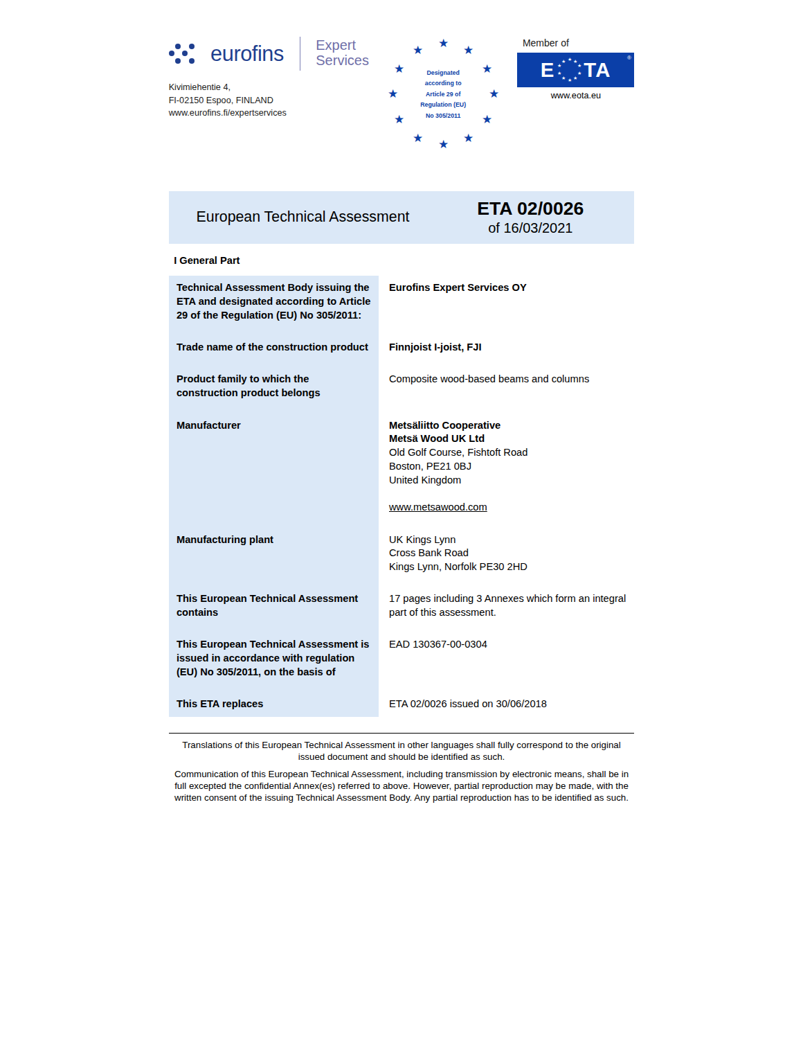eurofins
Expert Services
Kivimiehentie 4,
FI-02150 Espoo, FINLAND
www.eurofins.fi/expertservices
★
★
★
★
★
★
★
★
★
★
★
★
Designated
according to
Article 29 of
Regulation (EU)
No 305/2011
Member of
E ★ ★ ★ ★ ★ ★ ★ ★ ★ ★ TA ®
www.eota.eu
European Technical Assessment
ETA 02/0026
of 16/03/2021
I General Part
| Technical Assessment Body issuing the ETA and designated according to Article 29 of the Regulation (EU) No 305/2011: | Eurofins Expert Services OY |
| Trade name of the construction product | Finnjoist I-joist, FJI |
| Product family to which the construction product belongs | Composite wood-based beams and columns |
| Manufacturer | Metsäliitto Cooperative Metsä Wood UK Ltd Old Golf Course, Fishtoft Road Boston, PE21 0BJ United Kingdom www.metsawood.com |
| Manufacturing plant | UK Kings Lynn Cross Bank Road Kings Lynn, Norfolk PE30 2HD |
| This European Technical Assessment contains | 17 pages including 3 Annexes which form an integral part of this assessment. |
| This European Technical Assessment is issued in accordance with regulation (EU) No 305/2011, on the basis of | EAD 130367-00-0304 |
| This ETA replaces | ETA 02/0026 issued on 30/06/2018 |
Translations of this European Technical Assessment in other languages shall fully correspond to the original issued document and should be identified as such.
Communication of this European Technical Assessment, including transmission by electronic means, shall be in full excepted the confidential Annex(es) referred to above. However, partial reproduction may be made, with the written consent of the issuing Technical Assessment Body. Any partial reproduction has to be identified as such.